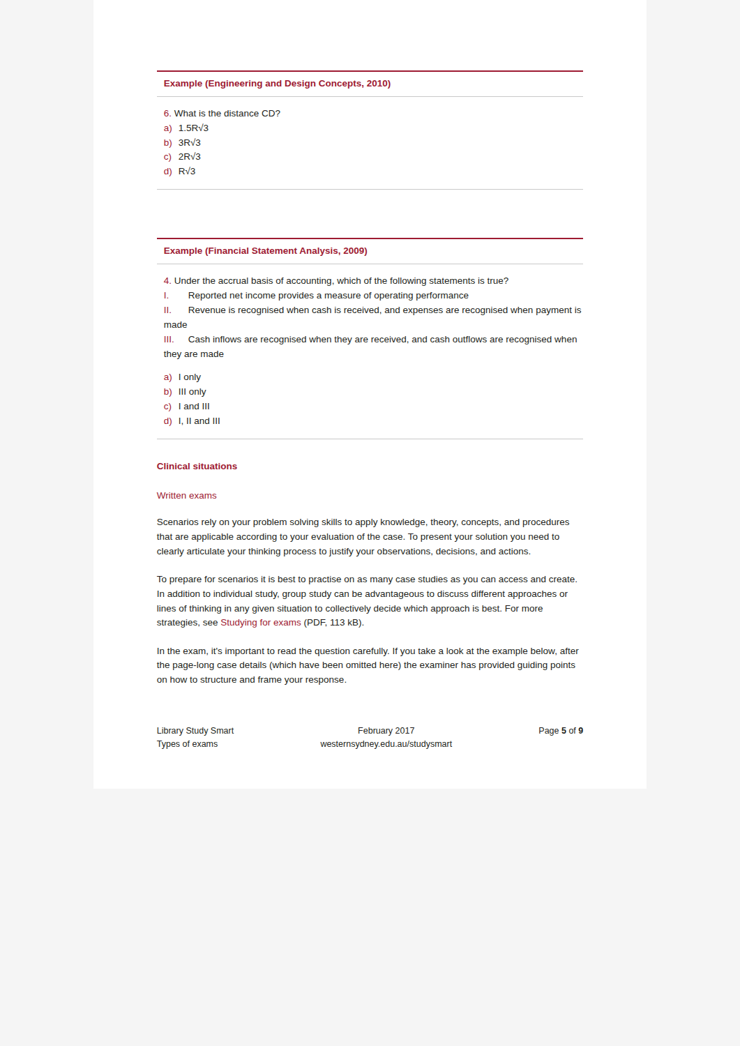Example (Engineering and Design Concepts, 2010)
6. What is the distance CD?
a) 1.5R√3
b) 3R√3
c) 2R√3
d) R√3
Example (Financial Statement Analysis, 2009)
4. Under the accrual basis of accounting, which of the following statements is true?
I. Reported net income provides a measure of operating performance
II. Revenue is recognised when cash is received, and expenses are recognised when payment is made
III. Cash inflows are recognised when they are received, and cash outflows are recognised when they are made
a) I only
b) III only
c) I and III
d) I, II and III
Clinical situations
Written exams
Scenarios rely on your problem solving skills to apply knowledge, theory, concepts, and procedures that are applicable according to your evaluation of the case. To present your solution you need to clearly articulate your thinking process to justify your observations, decisions, and actions.
To prepare for scenarios it is best to practise on as many case studies as you can access and create. In addition to individual study, group study can be advantageous to discuss different approaches or lines of thinking in any given situation to collectively decide which approach is best. For more strategies, see Studying for exams (PDF, 113 kB).
In the exam, it's important to read the question carefully. If you take a look at the example below, after the page-long case details (which have been omitted here) the examiner has provided guiding points on how to structure and frame your response.
Library Study Smart
Types of exams
February 2017
westernsydney.edu.au/studysmart
Page 5 of 9